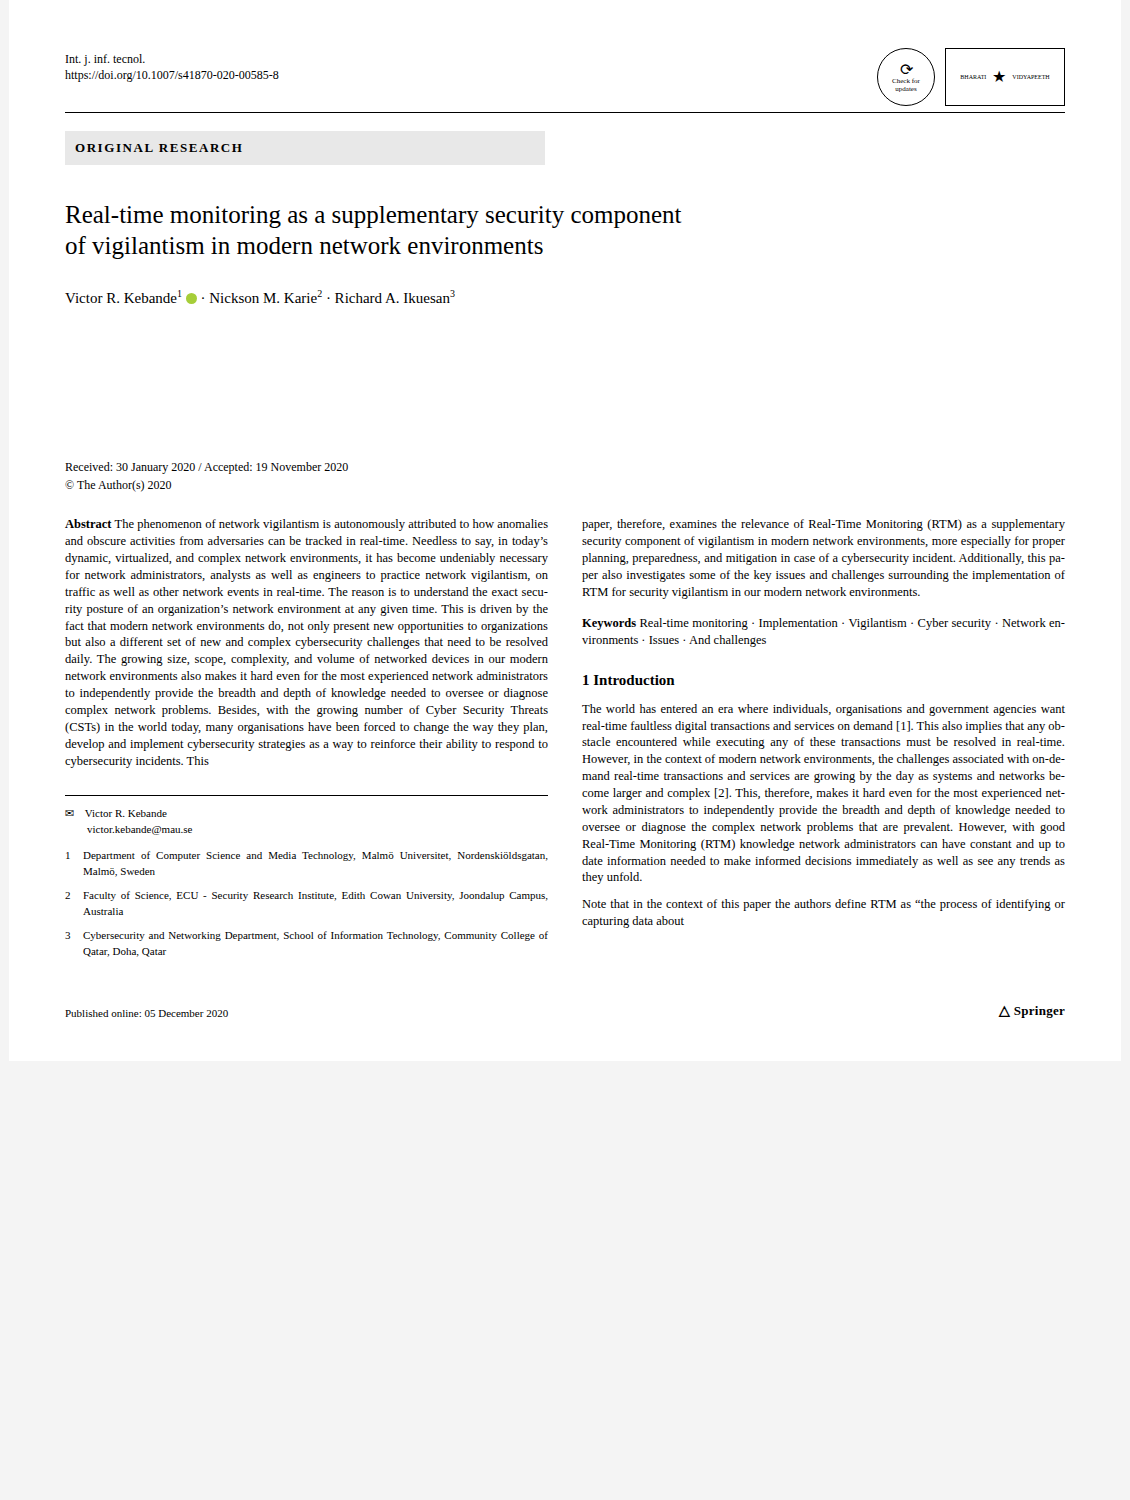Int. j. inf. tecnol.
https://doi.org/10.1007/s41870-020-00585-8
⟳ Check for
updates
BHARATI ★ VIDYAPEETH
ORIGINAL RESEARCH
Real-time monitoring as a supplementary security component
of vigilantism in modern network environments
Victor R. Kebande1 · Nickson M. Karie2 · Richard A. Ikuesan3
Received: 30 January 2020 / Accepted: 19 November 2020
© The Author(s) 2020
Abstract The phenomenon of network vigilantism is autonomously attributed to how anomalies and obscure activities from adversaries can be tracked in real-time. Needless to say, in today’s dynamic, virtualized, and complex network environments, it has become undeniably necessary for network administrators, analysts as well as engineers to practice network vigilantism, on traffic as well as other network events in real-time. The reason is to understand the exact security posture of an organization’s network environment at any given time. This is driven by the fact that modern network environments do, not only present new opportunities to organizations but also a different set of new and complex cybersecurity challenges that need to be resolved daily. The growing size, scope, complexity, and volume of networked devices in our modern network environments also makes it hard even for the most experienced network administrators to independently provide the breadth and depth of knowledge needed to oversee or diagnose complex network problems. Besides, with the growing number of Cyber Security Threats (CSTs) in the world today, many organisations have been forced to change the way they plan, develop and implement cybersecurity strategies as a way to reinforce their ability to respond to cybersecurity incidents. This
✉ Victor R. Kebande
victor.kebande@mau.se
1 Department of Computer Science and Media Technology, Malmö Universitet, Nordenskiöldsgatan, Malmö, Sweden
2 Faculty of Science, ECU - Security Research Institute, Edith Cowan University, Joondalup Campus, Australia
3 Cybersecurity and Networking Department, School of Information Technology, Community College of Qatar, Doha, Qatar
paper, therefore, examines the relevance of Real-Time Monitoring (RTM) as a supplementary security component of vigilantism in modern network environments, more especially for proper planning, preparedness, and mitigation in case of a cybersecurity incident. Additionally, this paper also investigates some of the key issues and challenges surrounding the implementation of RTM for security vigilantism in our modern network environments.
Keywords Real-time monitoring · Implementation · Vigilantism · Cyber security · Network environments · Issues · And challenges
1 Introduction
The world has entered an era where individuals, organisations and government agencies want real-time faultless digital transactions and services on demand [1]. This also implies that any obstacle encountered while executing any of these transactions must be resolved in real-time. However, in the context of modern network environments, the challenges associated with on-demand real-time transactions and services are growing by the day as systems and networks become larger and complex [2]. This, therefore, makes it hard even for the most experienced network administrators to independently provide the breadth and depth of knowledge needed to oversee or diagnose the complex network problems that are prevalent. However, with good Real-Time Monitoring (RTM) knowledge network administrators can have constant and up to date information needed to make informed decisions immediately as well as see any trends as they unfold.
Note that in the context of this paper the authors define RTM as “the process of identifying or capturing data about
Published online: 05 December 2020
△Springer